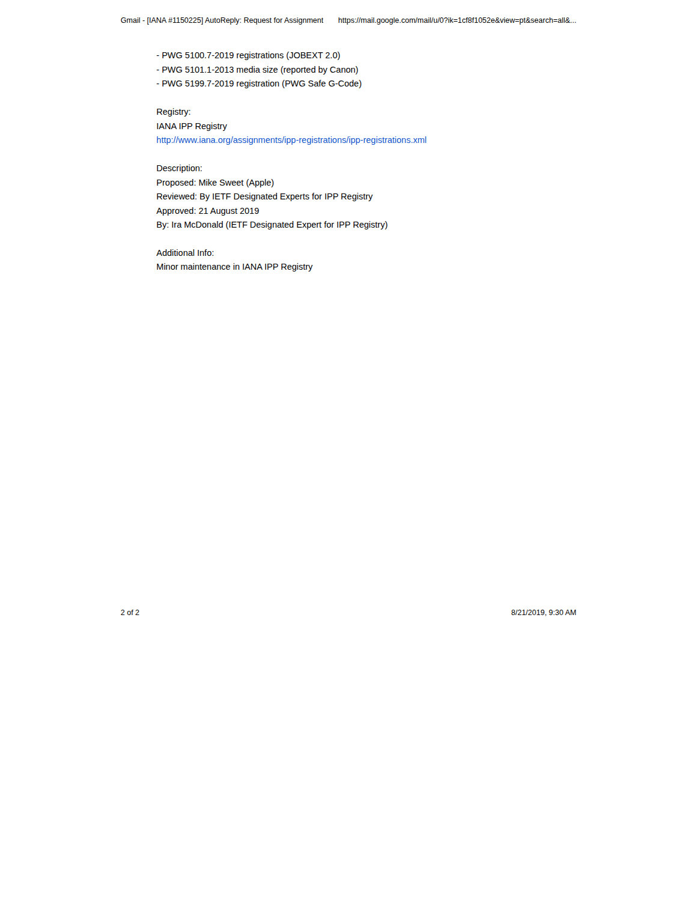Gmail - [IANA #1150225] AutoReply: Request for Assignment
https://mail.google.com/mail/u/0?ik=1cf8f1052e&view=pt&search=all&...
- PWG 5100.7-2019 registrations (JOBEXT 2.0)
- PWG 5101.1-2013 media size (reported by Canon)
- PWG 5199.7-2019 registration (PWG Safe G-Code)
Registry:
IANA IPP Registry
http://www.iana.org/assignments/ipp-registrations/ipp-registrations.xml
Description:
Proposed: Mike Sweet (Apple)
Reviewed: By IETF Designated Experts for IPP Registry
Approved: 21 August 2019
By: Ira McDonald (IETF Designated Expert for IPP Registry)
Additional Info:
Minor maintenance in IANA IPP Registry
2 of 2
8/21/2019, 9:30 AM